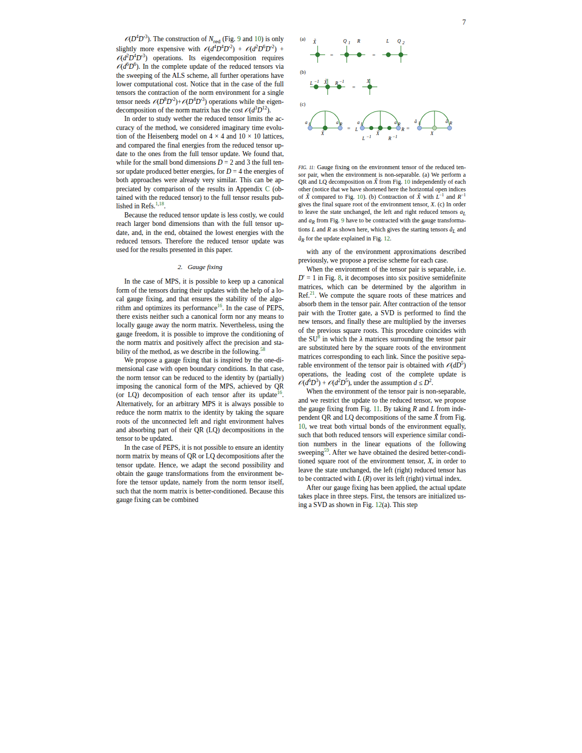7
𝒪(D4D′3). The construction of Nred (Fig. 9 and 10) is only slightly more expensive with 𝒪(d4D4D′2) + 𝒪(d2D6D′2) + 𝒪(d2D4D′3) operations. Its eigendecomposition requires 𝒪(d6D6). In the complete update of the reduced tensors via the sweeping of the ALS scheme, all further operations have lower computational cost. Notice that in the case of the full tensors the contraction of the norm environment for a single tensor needs 𝒪(D8D′2)+𝒪(D4D′3) operations while the eigendecomposition of the norm matrix has the cost 𝒪(d3D12).
In order to study wether the reduced tensor limits the accuracy of the method, we considered imaginary time evolution of the Heisenberg model on 4 × 4 and 10 × 10 lattices, and compared the final energies from the reduced tensor update to the ones from the full tensor update. We found that, while for the small bond dimensions D = 2 and 3 the full tensor update produced better energies, for D = 4 the energies of both approaches were already very similar. This can be appreciated by comparison of the results in Appendix C (obtained with the reduced tensor) to the full tensor results published in Refs.1,18.
Because the reduced tensor update is less costly, we could reach larger bond dimensions than with the full tensor update, and, in the end, obtained the lowest energies with the reduced tensors. Therefore the reduced tensor update was used for the results presented in this paper.
2. Gauge fixing
In the case of MPS, it is possible to keep up a canonical form of the tensors during their updates with the help of a local gauge fixing, and that ensures the stability of the algorithm and optimizes its performance16. In the case of PEPS, there exists neither such a canonical form nor any means to locally gauge away the norm matrix. Nevertheless, using the gauge freedom, it is possible to improve the conditioning of the norm matrix and positively affect the precision and stability of the method, as we describe in the following.58
We propose a gauge fixing that is inspired by the one-dimensional case with open boundary conditions. In that case, the norm tensor can be reduced to the identity by (partially) imposing the canonical form of the MPS, achieved by QR (or LQ) decomposition of each tensor after its update16. Alternatively, for an arbitrary MPS it is always possible to reduce the norm matrix to the identity by taking the square roots of the unconnected left and right environment halves and absorbing part of their QR (LQ) decompositions in the tensor to be updated.
In the case of PEPS, it is not possible to ensure an identity norm matrix by means of QR or LQ decompositions after the tensor update. Hence, we adapt the second possibility and obtain the gauge transformations from the environment before the tensor update, namely from the norm tensor itself, such that the norm matrix is better-conditioned. Because this gauge fixing can be combined
(a) X̃ = Q1 R = L Q2 (b) L−1 X̃ R−1 = X (c) aL aR X̃ = aL aR L R X̃ L−1 R−1 = ãL ãR X
FIG. 11: Gauge fixing on the environment tensor of the reduced tensor pair, when the environment is non-separable. (a) We perform a QR and LQ decomposition on X̃ from Fig. 10 independently of each other (notice that we have shortened here the horizontal open indices of X̃ compared to Fig. 10). (b) Contraction of X̃ with L−1 and R−1 gives the final square root of the environment tensor, X. (c) In order to leave the state unchanged, the left and right reduced tensors aL and aR from Fig. 9 have to be contracted with the gauge transformations L and R as shown here, which gives the starting tensors ãL and ãR for the update explained in Fig. 12.
with any of the environment approximations described previously, we propose a precise scheme for each case.
When the environment of the tensor pair is separable, i.e. D′ = 1 in Fig. 8, it decomposes into six positive semidefinite matrices, which can be determined by the algorithm in Ref.21. We compute the square roots of these matrices and absorb them in the tensor pair. After contraction of the tensor pair with the Trotter gate, a SVD is performed to find the new tensors, and finally these are multiplied by the inverses of the previous square roots. This procedure coincides with the SU8 in which the λ matrices surrounding the tensor pair are substituted here by the square roots of the environment matrices corresponding to each link. Since the positive separable environment of the tensor pair is obtained with 𝒪(dD5) operations, the leading cost of the complete update is 𝒪(d6D3) + 𝒪(d2D5), under the assumption d ≤ D2.
When the environment of the tensor pair is non-separable, and we restrict the update to the reduced tensor, we propose the gauge fixing from Fig. 11. By taking R and L from independent QR and LQ decompositions of the same X̃ from Fig. 10, we treat both virtual bonds of the environment equally, such that both reduced tensors will experience similar condition numbers in the linear equations of the following sweeping59. After we have obtained the desired better-conditioned square root of the environment tensor, X, in order to leave the state unchanged, the left (right) reduced tensor has to be contracted with L (R) over its left (right) virtual index.
After our gauge fixing has been applied, the actual update takes place in three steps. First, the tensors are initialized using a SVD as shown in Fig. 12(a). This step